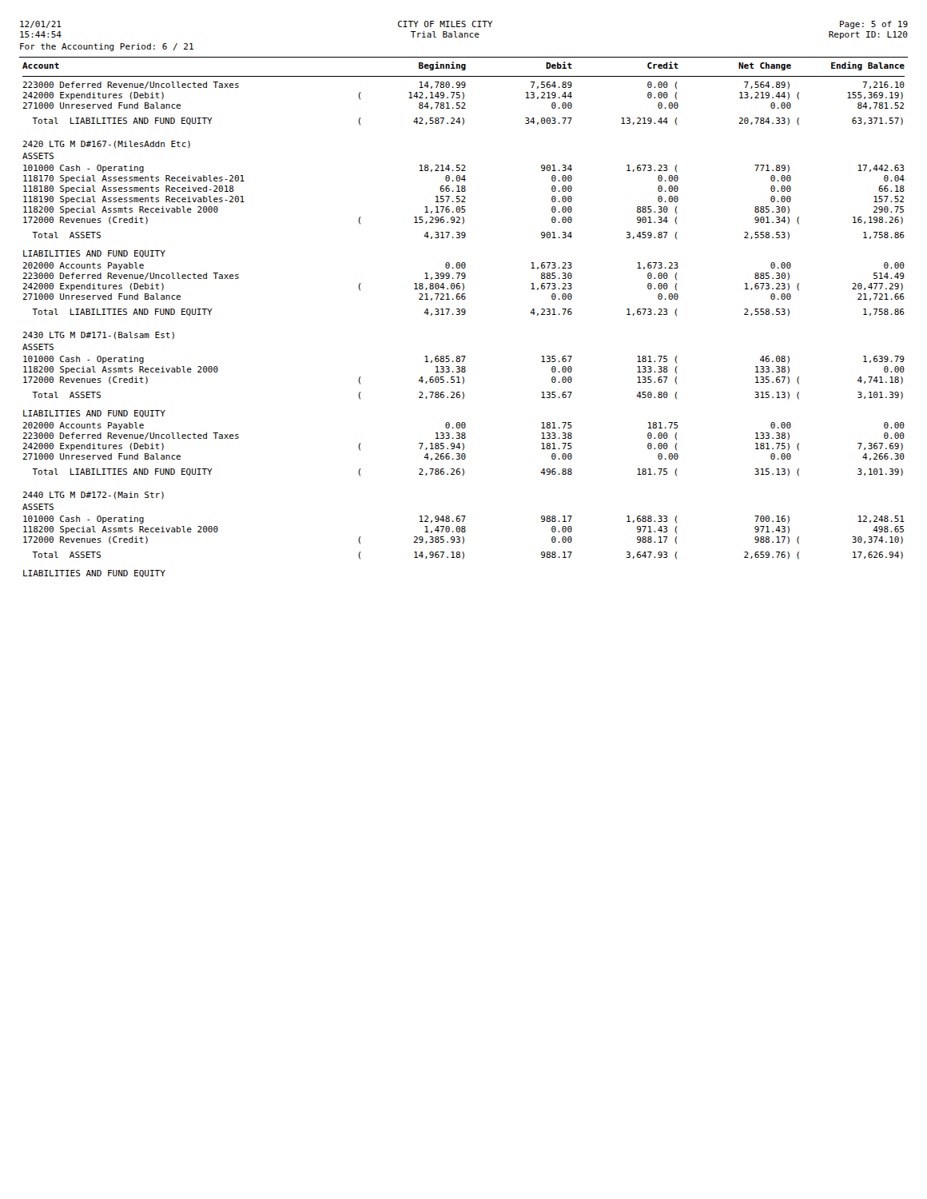12/01/21
15:44:54
CITY OF MILES CITY
Trial Balance
Page: 5 of 19
Report ID: L120
For the Accounting Period: 6 / 21
| Account | | Beginning | Debit | Credit | | Net Change | | Ending Balance |
| --- | --- | --- | --- | --- | --- | --- | --- | --- |
| 223000 Deferred Revenue/Uncollected Taxes | | 14,780.99 | 7,564.89 | 0.00 ( | | 7,564.89) | | 7,216.10 |
| 242000 Expenditures (Debit) | ( | 142,149.75) | 13,219.44 | 0.00 ( | | 13,219.44) | ( | 155,369.19) |
| 271000 Unreserved Fund Balance | | 84,781.52 | 0.00 | 0.00 | | 0.00 | | 84,781.52 |
| Total LIABILITIES AND FUND EQUITY | ( | 42,587.24) | 34,003.77 | 13,219.44 ( | | 20,784.33) | ( | 63,371.57) |
| 2420 LTG M D#167-(MilesAddn Etc) |
| ASSETS |
| 101000 Cash - Operating | | 18,214.52 | 901.34 | 1,673.23 ( | | 771.89) | | 17,442.63 |
| 118170 Special Assessments Receivables-201 | | 0.04 | 0.00 | 0.00 | | 0.00 | | 0.04 |
| 118180 Special Assessments Received-2018 | | 66.18 | 0.00 | 0.00 | | 0.00 | | 66.18 |
| 118190 Special Assessments Receivables-201 | | 157.52 | 0.00 | 0.00 | | 0.00 | | 157.52 |
| 118200 Special Assmts Receivable 2000 | | 1,176.05 | 0.00 | 885.30 ( | | 885.30) | | 290.75 |
| 172000 Revenues (Credit) | ( | 15,296.92) | 0.00 | 901.34 ( | | 901.34) | ( | 16,198.26) |
| Total ASSETS | | 4,317.39 | 901.34 | 3,459.87 ( | | 2,558.53) | | 1,758.86 |
| LIABILITIES AND FUND EQUITY |
| 202000 Accounts Payable | | 0.00 | 1,673.23 | 1,673.23 | | 0.00 | | 0.00 |
| 223000 Deferred Revenue/Uncollected Taxes | | 1,399.79 | 885.30 | 0.00 ( | | 885.30) | | 514.49 |
| 242000 Expenditures (Debit) | ( | 18,804.06) | 1,673.23 | 0.00 ( | | 1,673.23) | ( | 20,477.29) |
| 271000 Unreserved Fund Balance | | 21,721.66 | 0.00 | 0.00 | | 0.00 | | 21,721.66 |
| Total LIABILITIES AND FUND EQUITY | | 4,317.39 | 4,231.76 | 1,673.23 ( | | 2,558.53) | | 1,758.86 |
| 2430 LTG M D#171-(Balsam Est) |
| ASSETS |
| 101000 Cash - Operating | | 1,685.87 | 135.67 | 181.75 ( | | 46.08) | | 1,639.79 |
| 118200 Special Assmts Receivable 2000 | | 133.38 | 0.00 | 133.38 ( | | 133.38) | | 0.00 |
| 172000 Revenues (Credit) | ( | 4,605.51) | 0.00 | 135.67 ( | | 135.67) | ( | 4,741.18) |
| Total ASSETS | ( | 2,786.26) | 135.67 | 450.80 ( | | 315.13) | ( | 3,101.39) |
| LIABILITIES AND FUND EQUITY |
| 202000 Accounts Payable | | 0.00 | 181.75 | 181.75 | | 0.00 | | 0.00 |
| 223000 Deferred Revenue/Uncollected Taxes | | 133.38 | 133.38 | 0.00 ( | | 133.38) | | 0.00 |
| 242000 Expenditures (Debit) | ( | 7,185.94) | 181.75 | 0.00 ( | | 181.75) | ( | 7,367.69) |
| 271000 Unreserved Fund Balance | | 4,266.30 | 0.00 | 0.00 | | 0.00 | | 4,266.30 |
| Total LIABILITIES AND FUND EQUITY | ( | 2,786.26) | 496.88 | 181.75 ( | | 315.13) | ( | 3,101.39) |
| 2440 LTG M D#172-(Main Str) |
| ASSETS |
| 101000 Cash - Operating | | 12,948.67 | 988.17 | 1,688.33 ( | | 700.16) | | 12,248.51 |
| 118200 Special Assmts Receivable 2000 | | 1,470.08 | 0.00 | 971.43 ( | | 971.43) | | 498.65 |
| 172000 Revenues (Credit) | ( | 29,385.93) | 0.00 | 988.17 ( | | 988.17) | ( | 30,374.10) |
| Total ASSETS | ( | 14,967.18) | 988.17 | 3,647.93 ( | | 2,659.76) | ( | 17,626.94) |
| LIABILITIES AND FUND EQUITY |